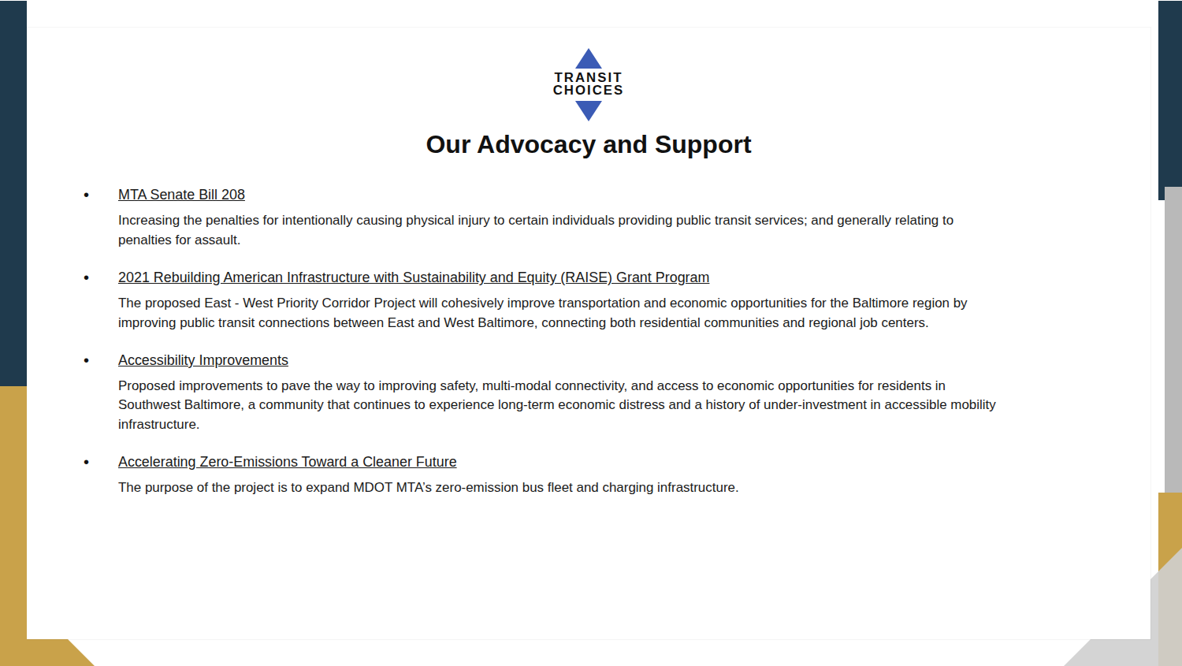Transit Choices
Our Advocacy and Support
MTA Senate Bill 208
Increasing the penalties for intentionally causing physical injury to certain individuals providing public transit services; and generally relating to penalties for assault.
2021 Rebuilding American Infrastructure with Sustainability and Equity (RAISE) Grant Program
The proposed East - West Priority Corridor Project will cohesively improve transportation and economic opportunities for the Baltimore region by improving public transit connections between East and West Baltimore, connecting both residential communities and regional job centers.
Accessibility Improvements
Proposed improvements to pave the way to improving safety, multi-modal connectivity, and access to economic opportunities for residents in Southwest Baltimore, a community that continues to experience long-term economic distress and a history of under-investment in accessible mobility infrastructure.
Accelerating Zero-Emissions Toward a Cleaner Future
The purpose of the project is to expand MDOT MTA’s zero-emission bus fleet and charging infrastructure.